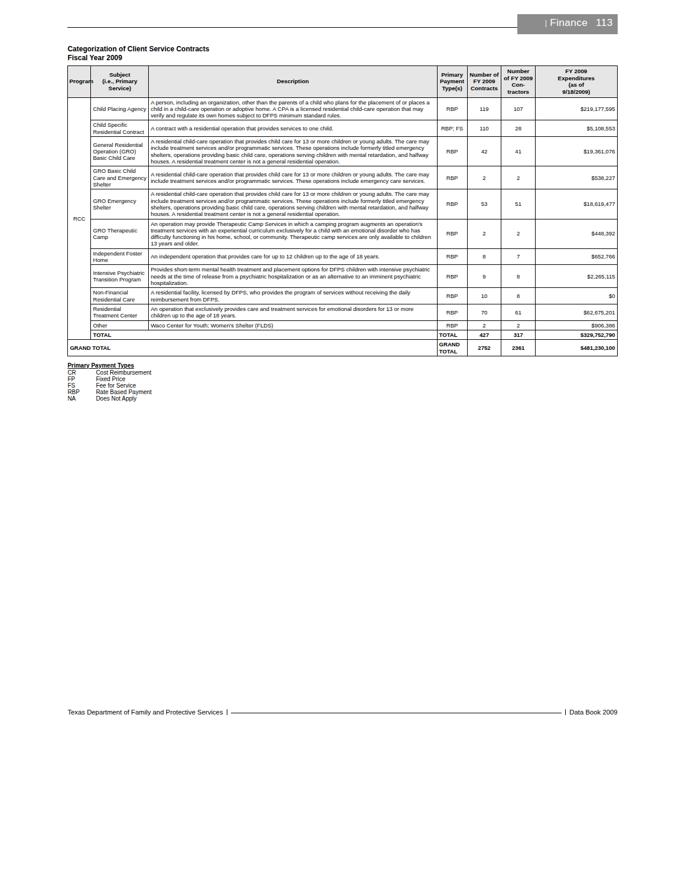Finance113
Categorization of Client Service Contracts
Fiscal Year 2009
| Program | Subject (i.e., Primary Service) | Description | Primary Payment Type(s) | Number of FY 2009 Contracts | Number of FY 2009 Con- tractors | FY 2009 Expenditures (as of 9/18/2009) |
| --- | --- | --- | --- | --- | --- | --- |
| RCC | Child Placing Agency | A person, including an organization, other than the parents of a child who plans for the placement of or places a child in a child-care operation or adoptive home. A CPA is a licensed residential child-care operation that may verify and regulate its own homes subject to DFPS minimum standard rules. | RBP | 119 | 107 | $219,177,595 |
| Child Specific Residential Contract | A contract with a residential operation that provides services to one child. | RBP; FS | 110 | 28 | $5,108,553 |
| General Residential Operation (GRO) Basic Child Care | A residential child-care operation that provides child care for 13 or more children or young adults. The care may include treatment services and/or programmatic services. These operations include formerly titled emergency shelters, operations providing basic child care, operations serving children with mental retardation, and halfway houses. A residential treatment center is not a general residential operation. | RBP | 42 | 41 | $19,361,076 |
| GRO Basic Child Care and Emergency Shelter | A residential child-care operation that provides child care for 13 or more children or young adults. The care may include treatment services and/or programmatic services. These operations include emergency care services. | RBP | 2 | 2 | $538,227 |
| GRO Emergency Shelter | A residential child-care operation that provides child care for 13 or more children or young adults. The care may include treatment services and/or programmatic services. These operations include formerly titled emergency shelters, operations providing basic child care, operations serving children with mental retardation, and halfway houses. A residential treatment center is not a general residential operation. | RBP | 53 | 51 | $18,619,477 |
| GRO Therapeutic Camp | An operation may provide Therapeutic Camp Services in which a camping program augments an operation's treatment services with an experiential curriculum exclusively for a child with an emotional disorder who has difficulty functioning in his home, school, or community. Therapeutic camp services are only available to children 13 years and older. | RBP | 2 | 2 | $448,392 |
| Independent Foster Home | An independent operation that provides care for up to 12 children up to the age of 18 years. | RBP | 8 | 7 | $652,766 |
| Intensive Psychiatric Transition Program | Provides short-term mental health treatment and placement options for DFPS children with intensive psychiatric needs at the time of release from a psychiatric hospitalization or as an alternative to an imminent psychiatric hospitalization. | RBP | 9 | 8 | $2,265,115 |
| Non-Financial Residential Care | A residential facility, licensed by DFPS, who provides the program of services without receiving the daily reimbursement from DFPS. | RBP | 10 | 8 | $0 |
| Residential Treatment Center | An operation that exclusively provides care and treatment services for emotional disorders for 13 or more children up to the age of 18 years. | RBP | 70 | 61 | $62,675,201 |
| Other | Waco Center for Youth; Women's Shelter (FLDS) | RBP | 2 | 2 | $906,386 |
| TOTAL | TOTAL | 427 | 317 | $329,752,790 |
| GRAND TOTAL | GRAND TOTAL | 2752 | 2361 | $481,230,100 |
Primary Payment Types
| CR | Cost Reimbursement |
| FP | Fixed Price |
| FS | Fee for Service |
| RBP | Rate Based Payment |
| NA | Does Not Apply |
Texas Department of Family and Protective Services
Data Book 2009